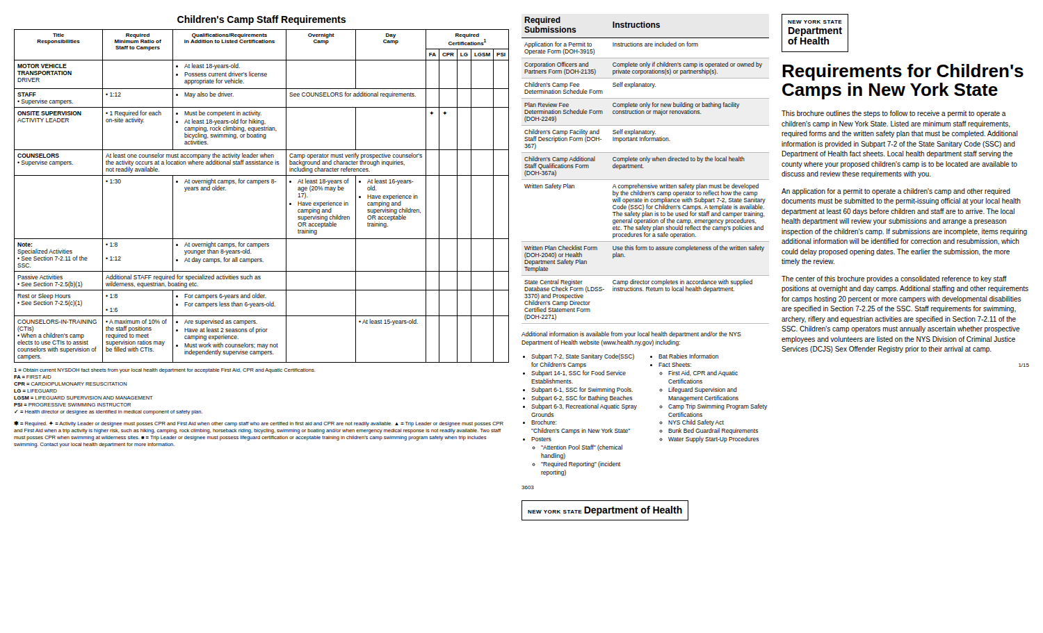Children's Camp Staff Requirements
| Title Responsibilities | Required Minimum Ratio of Staff to Campers | Qualifications/Requirements in Addition to Listed Certifications | Overnight Camp | Day Camp | Required Certifications 1 |
| --- | --- | --- | --- | --- | --- |
| FA | CPR | LG | LGSM | PSI |
| Motor Vehicle Transportation DRIVER | | At least 18-years-old. Possess current driver's license appropriate for vehicle. | | | | | | | |
| Staff • Supervise campers. | • 1:12 | May also be driver. | See COUNSELORS for additional requirements. | | | | | |
| Onsite Supervision ACTIVITY LEADER | • 1 Required for each on-site activity. | Must be competent in activity. At least 18-years-old for hiking, camping, rock climbing, equestrian, bicycling, swimming, or boating activities. | | | ✦ | ✦ | | | |
| Counselors • Supervise campers. | At least one counselor must accompany the activity leader when the activity occurs at a location where additional staff assistance is not readily available. | Camp operator must verify prospective counselor's background and character through inquiries, including character references. | | | | | |
| | • 1:30 | At overnight camps, for campers 8-years and older. | At least 18-years of age (20% may be 17). Have experience in camping and supervising children OR acceptable training | At least 16-years-old. Have experience in camping and supervising children, OR acceptable training. | | | | | |
| Note: Specialized Activities • See Section 7-2.11 of the SSC. | • 1:8 • 1:12 | At overnight camps, for campers younger than 8-years-old. At day camps, for all campers. | | | | | | | |
| Passive Activities • See Section 7-2.5(b)(1) | Additional STAFF required for specialized activities such as wilderness, equestrian, boating etc. | | | | | | | |
| Rest or Sleep Hours • See Section 7-2.5(c)(1) | • 1:8 • 1:6 | For campers 6-years and older. For campers less than 6-years-old. | | | | | | | |
| COUNSELORS-IN-TRAINING (CTIs) • When a children's camp elects to use CTIs to assist counselors with supervision of campers. | • A maximum of 10% of the staff positions required to meet supervision ratios may be filled with CTIs. | Are supervised as campers. Have at least 2 seasons of prior camping experience. Must work with counselors; may not independently supervise campers. | | • At least 15-years-old. | | | | | |
1 = Obtain current NYSDOH fact sheets from your local health department for acceptable First Aid, CPR and Aquatic Certifications. FA = FIRST AID CPR = CARDIOPULMONARY RESUSCITATION LG = LIFEGUARD LGSM = LIFEGUARD SUPERVISION AND MANAGEMENT PSI = PROGRESSIVE SWIMMING INSTRUCTOR ✓ = Health director or designee as identified in medical component of safety plan.
✱ = Required. ✦ = Activity Leader or designee must posses CPR and First Aid when other camp staff who are certified in first aid and CPR are not readily available. ▲ = Trip Leader or designee must posses CPR and First Aid when a trip activity is higher risk, such as hiking, camping, rock climbing, horseback riding, bicycling, swimming or boating and/or when emergency medical response is not readily available. Two staff must posses CPR when swimming at wilderness sites. ■ = Trip Leader or designee must possess lifeguard certification or acceptable training in children's camp swimming program safety when trip includes swimming. Contact your local health department for more information.
| Required Submissions | Instructions |
| --- | --- |
| Application for a Permit to Operate Form (DOH-3915) | Instructions are included on form |
| Corporation Officers and Partners Form (DOH-2135) | Complete only if children's camp is operated or owned by private corporations(s) or partnership(s). |
| Children's Camp Fee Determination Schedule Form | Self explanatory. |
| Plan Review Fee Determination Schedule Form (DOH-2249) | Complete only for new building or bathing facility construction or major renovations. |
| Children's Camp Facility and Staff Description Form (DOH-367) | Self explanatory. Important Information. |
| Children's Camp Additional Staff Qualifications Form (DOH-367a) | Complete only when directed to by the local health department. |
| Written Safety Plan | A comprehensive written safety plan must be developed by the children's camp operator to reflect how the camp will operate in compliance with Subpart 7-2, State Sanitary Code (SSC) for Children's Camps. A template is available. The safety plan is to be used for staff and camper training, general operation of the camp, emergency procedures, etc. The safety plan should reflect the camp's policies and procedures for a safe operation. |
| Written Plan Checklist Form (DOH-2040) or Health Department Safety Plan Template | Use this form to assure completeness of the written safety plan. |
| State Central Register Database Check Form (LDSS-3370) and Prospective Children's Camp Director Certified Statement Form (DOH-2271) | Camp director completes in accordance with supplied instructions. Return to local health department. |
Additional information is available from your local health department and/or the NYS Department of Health website (www.health.ny.gov) including:
Subpart 7-2, State Sanitary Code(SSC) for Children's Camps
Subpart 14-1, SSC for Food Service Establishments.
Subpart 6-1, SSC for Swimming Pools.
Subpart 6-2, SSC for Bathing Beaches
Subpart 6-3, Recreational Aquatic Spray Grounds
Brochure:
"Children's Camps in New York State"
Posters
"Attention Pool Staff" (chemical handling)
"Required Reporting" (incident reporting)
Bat Rabies Information
Fact Sheets:
First Aid, CPR and Aquatic Certifications
Lifeguard Supervision and Management Certifications
Camp Trip Swimming Program Safety Certifications
NYS Child Safety Act
Bunk Bed Guardrail Requirements
Water Supply Start-Up Procedures
3603
NEW YORK STATE Department of Health
NEW YORK STATE
Department
of Health
Requirements for Children's Camps in New York State
This brochure outlines the steps to follow to receive a permit to operate a children's camp in New York State. Listed are minimum staff requirements, required forms and the written safety plan that must be completed. Additional information is provided in Subpart 7-2 of the State Sanitary Code (SSC) and Department of Health fact sheets. Local health department staff serving the county where your proposed children's camp is to be located are available to discuss and review these requirements with you.
An application for a permit to operate a children's camp and other required documents must be submitted to the permit-issuing official at your local health department at least 60 days before children and staff are to arrive. The local health department will review your submissions and arrange a preseason inspection of the children's camp. If submissions are incomplete, items requiring additional information will be identified for correction and resubmission, which could delay proposed opening dates. The earlier the submission, the more timely the review.
The center of this brochure provides a consolidated reference to key staff positions at overnight and day camps. Additional staffing and other requirements for camps hosting 20 percent or more campers with developmental disabilities are specified in Section 7-2.25 of the SSC. Staff requirements for swimming, archery, riflery and equestrian activities are specified in Section 7-2.11 of the SSC. Children's camp operators must annually ascertain whether prospective employees and volunteers are listed on the NYS Division of Criminal Justice Services (DCJS) Sex Offender Registry prior to their arrival at camp.
1/15